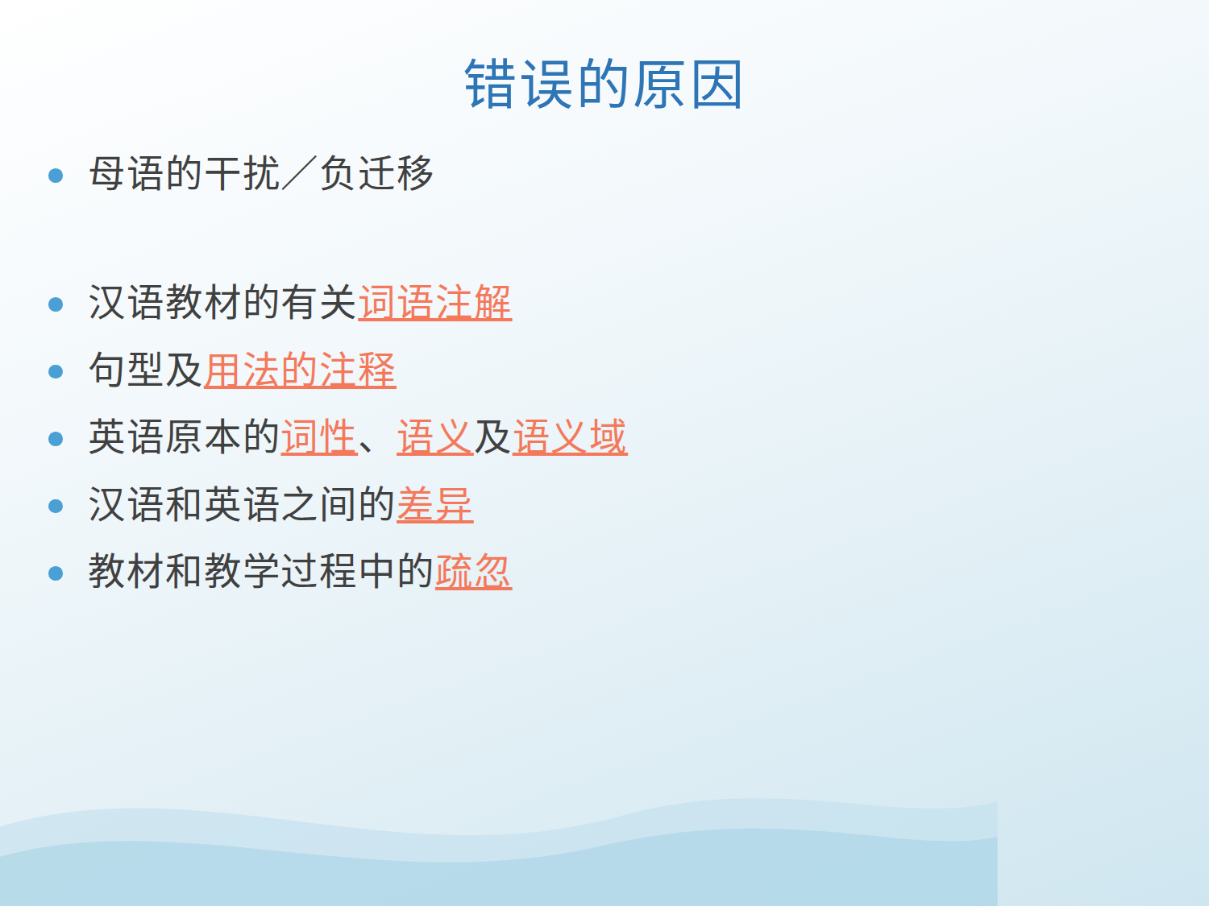错误的原因
母语的干扰／负迁移
汉语教材的有关词语注解
句型及用法的注释
英语原本的词性、语义及语义域
汉语和英语之间的差异
教材和教学过程中的疏忽